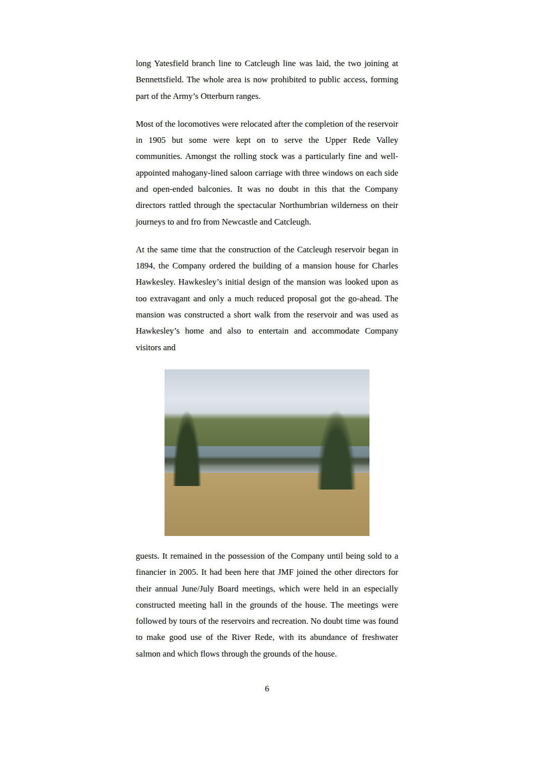long Yatesfield branch line to Catcleugh line was laid, the two joining at Bennettsfield. The whole area is now prohibited to public access, forming part of the Army’s Otterburn ranges.
Most of the locomotives were relocated after the completion of the reservoir in 1905 but some were kept on to serve the Upper Rede Valley communities. Amongst the rolling stock was a particularly fine and well-appointed mahogany-lined saloon carriage with three windows on each side and open-ended balconies. It was no doubt in this that the Company directors rattled through the spectacular Northumbrian wilderness on their journeys to and fro from Newcastle and Catcleugh.
At the same time that the construction of the Catcleugh reservoir began in 1894, the Company ordered the building of a mansion house for Charles Hawkesley. Hawkesley’s initial design of the mansion was looked upon as too extravagant and only a much reduced proposal got the go-ahead. The mansion was constructed a short walk from the reservoir and was used as Hawkesley’s home and also to entertain and accommodate Company visitors and
guests. It remained in the possession of the Company until being sold to a financier in 2005. It had been here that JMF joined the other directors for their annual June/July Board meetings, which were held in an especially constructed meeting hall in the grounds of the house. The meetings were followed by tours of the reservoirs and recreation. No doubt time was found to make good use of the River Rede, with its abundance of freshwater salmon and which flows through the grounds of the house.
6